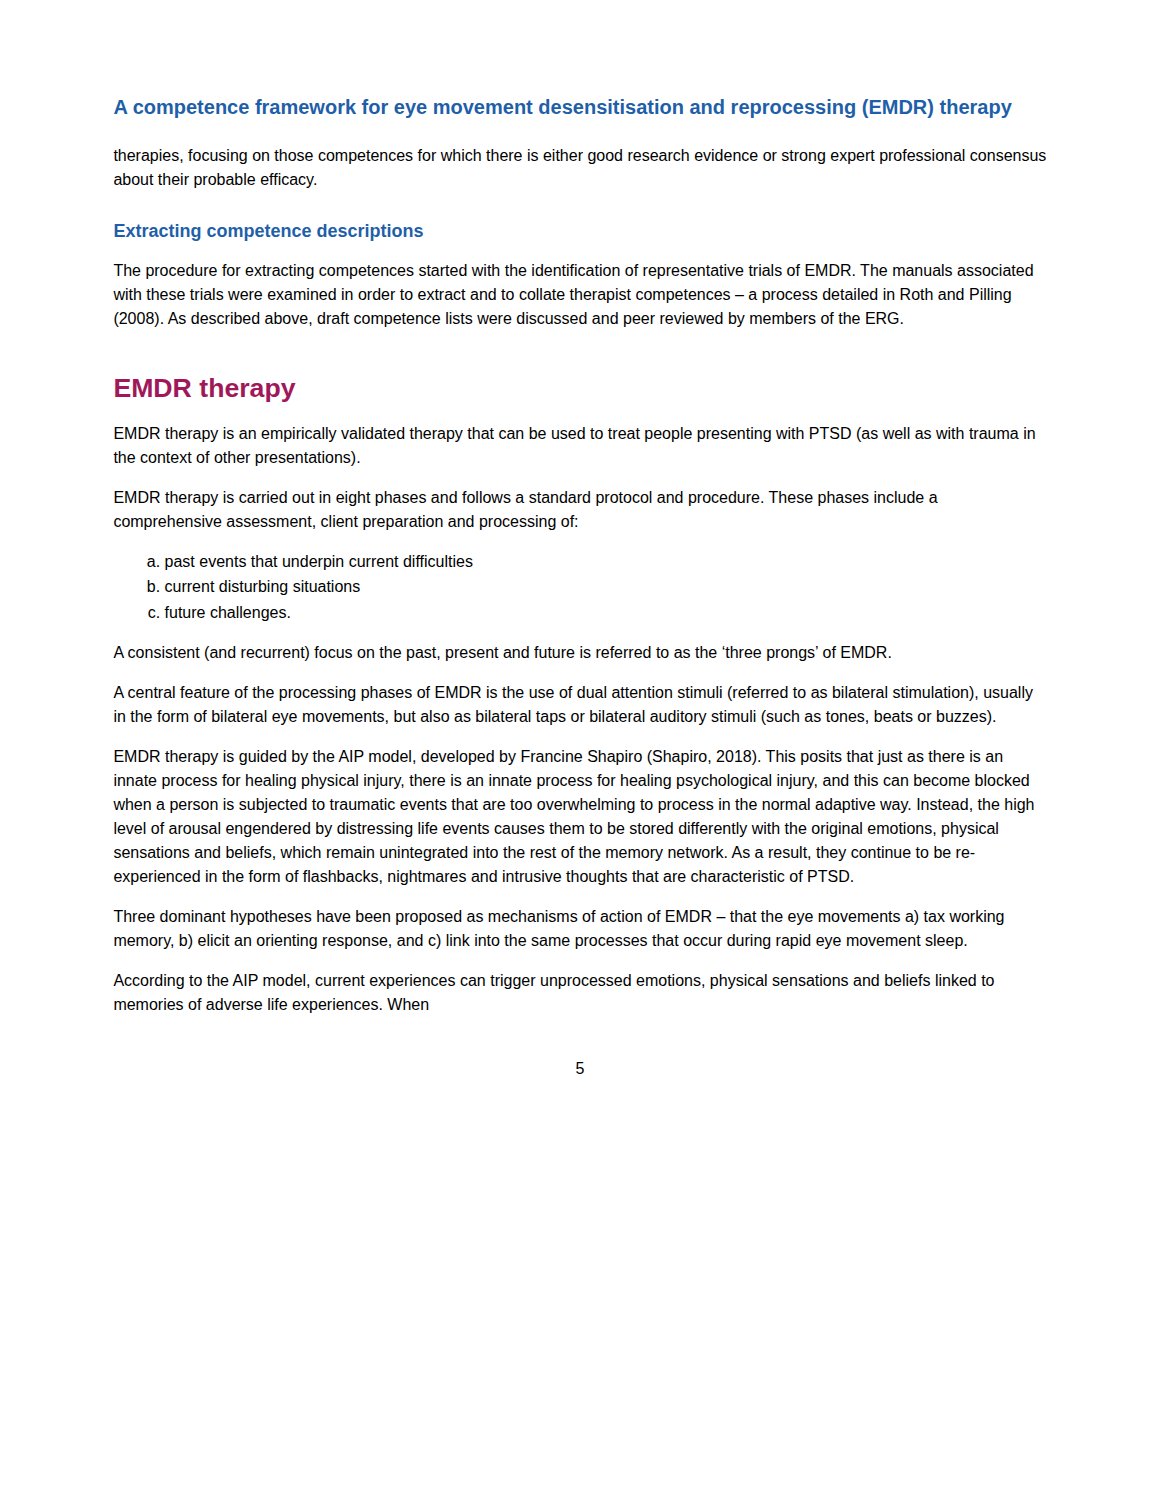A competence framework for eye movement desensitisation and reprocessing (EMDR) therapy
therapies, focusing on those competences for which there is either good research evidence or strong expert professional consensus about their probable efficacy.
Extracting competence descriptions
The procedure for extracting competences started with the identification of representative trials of EMDR. The manuals associated with these trials were examined in order to extract and to collate therapist competences – a process detailed in Roth and Pilling (2008). As described above, draft competence lists were discussed and peer reviewed by members of the ERG.
EMDR therapy
EMDR therapy is an empirically validated therapy that can be used to treat people presenting with PTSD (as well as with trauma in the context of other presentations).
EMDR therapy is carried out in eight phases and follows a standard protocol and procedure. These phases include a comprehensive assessment, client preparation and processing of:
past events that underpin current difficulties
current disturbing situations
future challenges.
A consistent (and recurrent) focus on the past, present and future is referred to as the ‘three prongs’ of EMDR.
A central feature of the processing phases of EMDR is the use of dual attention stimuli (referred to as bilateral stimulation), usually in the form of bilateral eye movements, but also as bilateral taps or bilateral auditory stimuli (such as tones, beats or buzzes).
EMDR therapy is guided by the AIP model, developed by Francine Shapiro (Shapiro, 2018). This posits that just as there is an innate process for healing physical injury, there is an innate process for healing psychological injury, and this can become blocked when a person is subjected to traumatic events that are too overwhelming to process in the normal adaptive way. Instead, the high level of arousal engendered by distressing life events causes them to be stored differently with the original emotions, physical sensations and beliefs, which remain unintegrated into the rest of the memory network. As a result, they continue to be re-experienced in the form of flashbacks, nightmares and intrusive thoughts that are characteristic of PTSD.
Three dominant hypotheses have been proposed as mechanisms of action of EMDR – that the eye movements a) tax working memory, b) elicit an orienting response, and c) link into the same processes that occur during rapid eye movement sleep.
According to the AIP model, current experiences can trigger unprocessed emotions, physical sensations and beliefs linked to memories of adverse life experiences. When
5